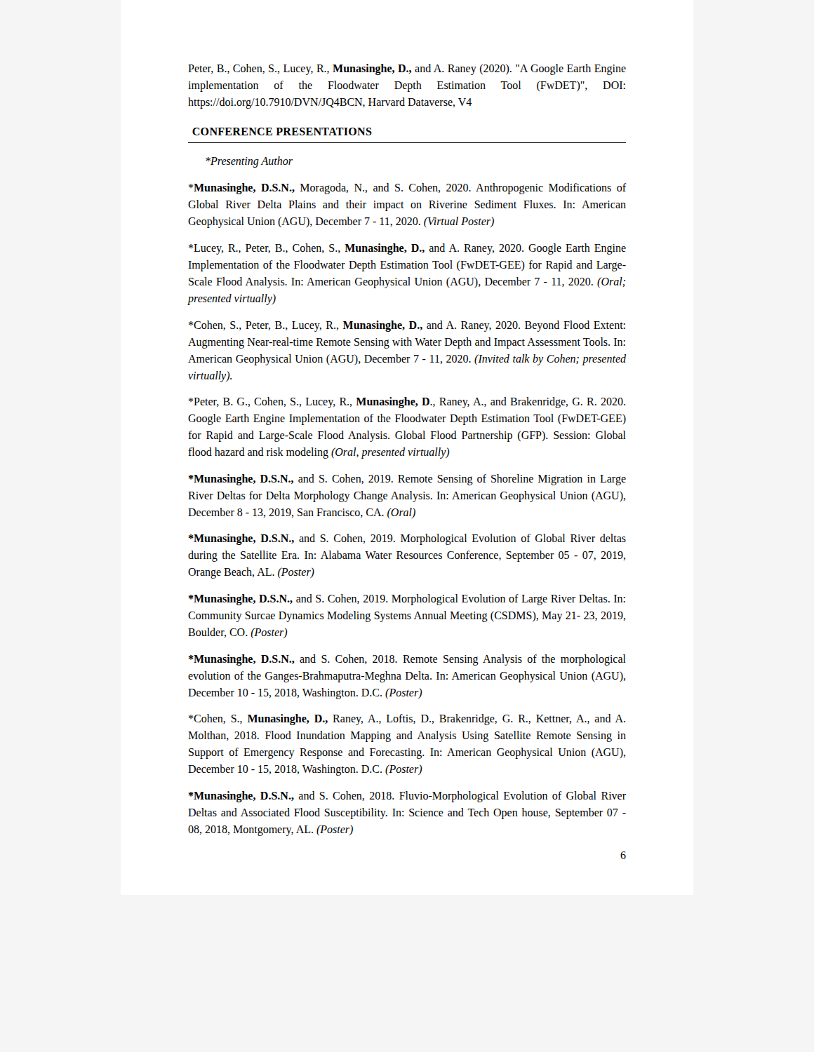Peter, B., Cohen, S., Lucey, R., Munasinghe, D., and A. Raney (2020). "A Google Earth Engine implementation of the Floodwater Depth Estimation Tool (FwDET)", DOI: https://doi.org/10.7910/DVN/JQ4BCN, Harvard Dataverse, V4
Conference Presentations
*Presenting Author
*Munasinghe, D.S.N., Moragoda, N., and S. Cohen, 2020. Anthropogenic Modifications of Global River Delta Plains and their impact on Riverine Sediment Fluxes. In: American Geophysical Union (AGU), December 7 - 11, 2020. (Virtual Poster)
*Lucey, R., Peter, B., Cohen, S., Munasinghe, D., and A. Raney, 2020. Google Earth Engine Implementation of the Floodwater Depth Estimation Tool (FwDET-GEE) for Rapid and Large-Scale Flood Analysis. In: American Geophysical Union (AGU), December 7 - 11, 2020. (Oral; presented virtually)
*Cohen, S., Peter, B., Lucey, R., Munasinghe, D., and A. Raney, 2020. Beyond Flood Extent: Augmenting Near-real-time Remote Sensing with Water Depth and Impact Assessment Tools. In: American Geophysical Union (AGU), December 7 - 11, 2020. (Invited talk by Cohen; presented virtually).
*Peter, B. G., Cohen, S., Lucey, R., Munasinghe, D., Raney, A., and Brakenridge, G. R. 2020. Google Earth Engine Implementation of the Floodwater Depth Estimation Tool (FwDET-GEE) for Rapid and Large-Scale Flood Analysis. Global Flood Partnership (GFP). Session: Global flood hazard and risk modeling (Oral, presented virtually)
*Munasinghe, D.S.N., and S. Cohen, 2019. Remote Sensing of Shoreline Migration in Large River Deltas for Delta Morphology Change Analysis. In: American Geophysical Union (AGU), December 8 - 13, 2019, San Francisco, CA. (Oral)
*Munasinghe, D.S.N., and S. Cohen, 2019. Morphological Evolution of Global River deltas during the Satellite Era. In: Alabama Water Resources Conference, September 05 - 07, 2019, Orange Beach, AL. (Poster)
*Munasinghe, D.S.N., and S. Cohen, 2019. Morphological Evolution of Large River Deltas. In: Community Surcae Dynamics Modeling Systems Annual Meeting (CSDMS), May 21- 23, 2019, Boulder, CO. (Poster)
*Munasinghe, D.S.N., and S. Cohen, 2018. Remote Sensing Analysis of the morphological evolution of the Ganges-Brahmaputra-Meghna Delta. In: American Geophysical Union (AGU), December 10 - 15, 2018, Washington. D.C. (Poster)
*Cohen, S., Munasinghe, D., Raney, A., Loftis, D., Brakenridge, G. R., Kettner, A., and A. Molthan, 2018. Flood Inundation Mapping and Analysis Using Satellite Remote Sensing in Support of Emergency Response and Forecasting. In: American Geophysical Union (AGU), December 10 - 15, 2018, Washington. D.C. (Poster)
*Munasinghe, D.S.N., and S. Cohen, 2018. Fluvio-Morphological Evolution of Global River Deltas and Associated Flood Susceptibility. In: Science and Tech Open house, September 07 - 08, 2018, Montgomery, AL. (Poster)
6